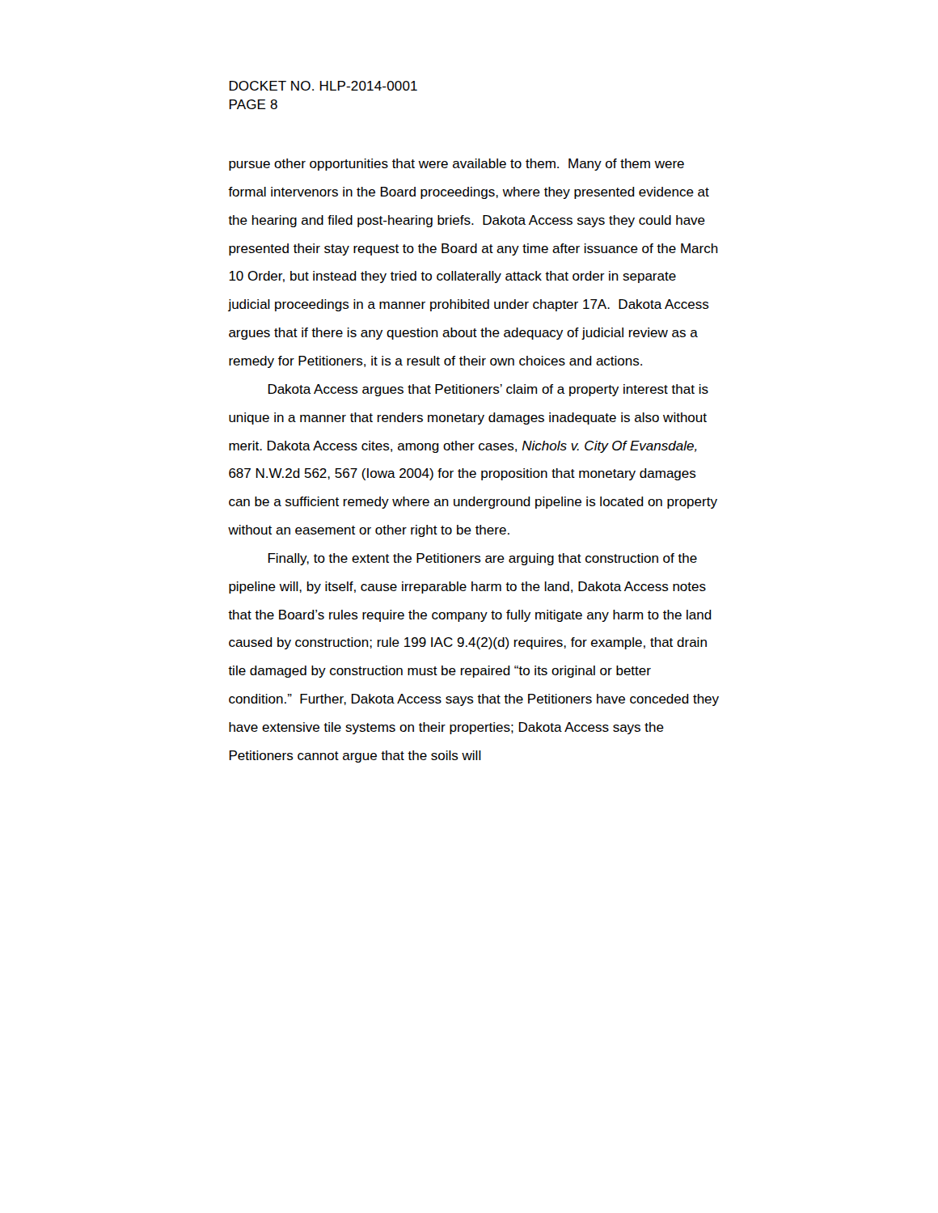DOCKET NO. HLP-2014-0001
PAGE 8
pursue other opportunities that were available to them. Many of them were formal intervenors in the Board proceedings, where they presented evidence at the hearing and filed post-hearing briefs. Dakota Access says they could have presented their stay request to the Board at any time after issuance of the March 10 Order, but instead they tried to collaterally attack that order in separate judicial proceedings in a manner prohibited under chapter 17A. Dakota Access argues that if there is any question about the adequacy of judicial review as a remedy for Petitioners, it is a result of their own choices and actions.
Dakota Access argues that Petitioners’ claim of a property interest that is unique in a manner that renders monetary damages inadequate is also without merit. Dakota Access cites, among other cases, Nichols v. City Of Evansdale, 687 N.W.2d 562, 567 (Iowa 2004) for the proposition that monetary damages can be a sufficient remedy where an underground pipeline is located on property without an easement or other right to be there.
Finally, to the extent the Petitioners are arguing that construction of the pipeline will, by itself, cause irreparable harm to the land, Dakota Access notes that the Board’s rules require the company to fully mitigate any harm to the land caused by construction; rule 199 IAC 9.4(2)(d) requires, for example, that drain tile damaged by construction must be repaired “to its original or better condition.” Further, Dakota Access says that the Petitioners have conceded they have extensive tile systems on their properties; Dakota Access says the Petitioners cannot argue that the soils will